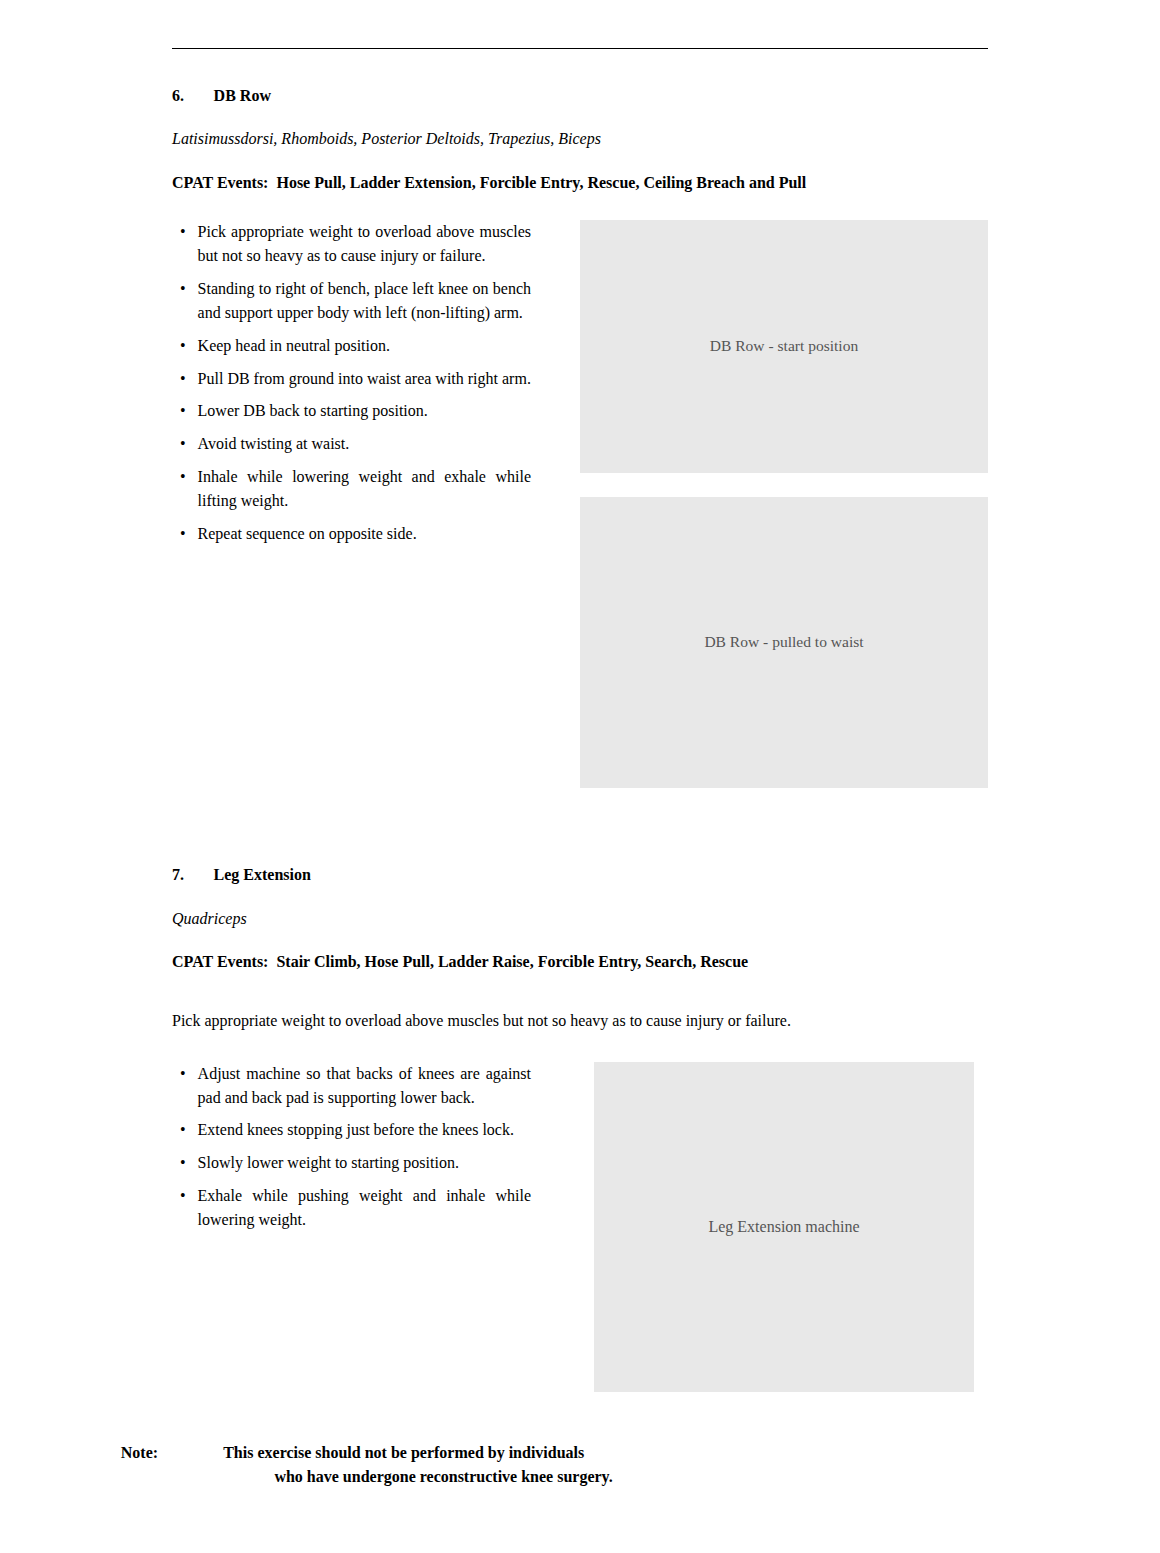6. DB Row
Latisimussdorsi, Rhomboids, Posterior Deltoids, Trapezius, Biceps
CPAT Events: Hose Pull, Ladder Extension, Forcible Entry, Rescue, Ceiling Breach and Pull
Pick appropriate weight to overload above muscles but not so heavy as to cause injury or failure.
Standing to right of bench, place left knee on bench and support upper body with left (non-lifting) arm.
Keep head in neutral position.
Pull DB from ground into waist area with right arm.
Lower DB back to starting position.
Avoid twisting at waist.
Inhale while lowering weight and exhale while lifting weight.
Repeat sequence on opposite side.
7. Leg Extension
Quadriceps
CPAT Events: Stair Climb, Hose Pull, Ladder Raise, Forcible Entry, Search, Rescue
Pick appropriate weight to overload above muscles but not so heavy as to cause injury or failure.
Adjust machine so that backs of knees are against pad and back pad is supporting lower back.
Extend knees stopping just before the knees lock.
Slowly lower weight to starting position.
Exhale while pushing weight and inhale while lowering weight.
Note: This exercise should not be performed by individualswho have undergone reconstructive knee surgery.